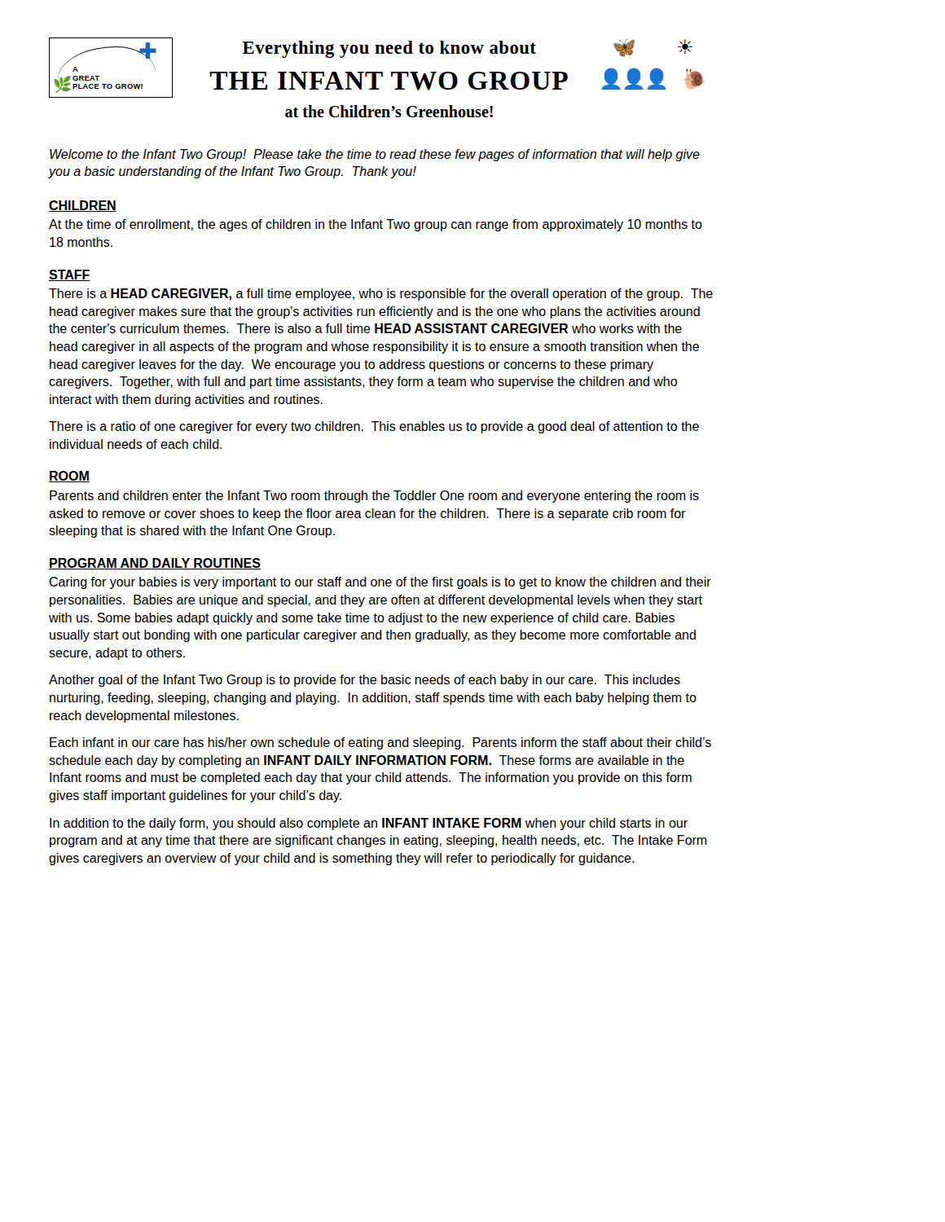✚ 🌿 A
GREAT
PLACE TO GROW!
Everything you need to know about
THE INFANT TWO GROUP
at the Children’s Greenhouse!
🦋 ☀
👤👤👤 🐌
Welcome to the Infant Two Group! Please take the time to read these few pages of information that will help give you a basic understanding of the Infant Two Group. Thank you!
Children
At the time of enrollment, the ages of children in the Infant Two group can range from approximately 10 months to 18 months.
Staff
There is a HEAD CAREGIVER, a full time employee, who is responsible for the overall operation of the group. The head caregiver makes sure that the group's activities run efficiently and is the one who plans the activities around the center's curriculum themes. There is also a full time HEAD ASSISTANT CAREGIVER who works with the head caregiver in all aspects of the program and whose responsibility it is to ensure a smooth transition when the head caregiver leaves for the day. We encourage you to address questions or concerns to these primary caregivers. Together, with full and part time assistants, they form a team who supervise the children and who interact with them during activities and routines.
There is a ratio of one caregiver for every two children. This enables us to provide a good deal of attention to the individual needs of each child.
Room
Parents and children enter the Infant Two room through the Toddler One room and everyone entering the room is asked to remove or cover shoes to keep the floor area clean for the children. There is a separate crib room for sleeping that is shared with the Infant One Group.
Program and Daily Routines
Caring for your babies is very important to our staff and one of the first goals is to get to know the children and their personalities. Babies are unique and special, and they are often at different developmental levels when they start with us. Some babies adapt quickly and some take time to adjust to the new experience of child care. Babies usually start out bonding with one particular caregiver and then gradually, as they become more comfortable and secure, adapt to others.
Another goal of the Infant Two Group is to provide for the basic needs of each baby in our care. This includes nurturing, feeding, sleeping, changing and playing. In addition, staff spends time with each baby helping them to reach developmental milestones.
Each infant in our care has his/her own schedule of eating and sleeping. Parents inform the staff about their child’s schedule each day by completing an INFANT DAILY INFORMATION FORM. These forms are available in the Infant rooms and must be completed each day that your child attends. The information you provide on this form gives staff important guidelines for your child’s day.
In addition to the daily form, you should also complete an INFANT INTAKE FORM when your child starts in our program and at any time that there are significant changes in eating, sleeping, health needs, etc. The Intake Form gives caregivers an overview of your child and is something they will refer to periodically for guidance.